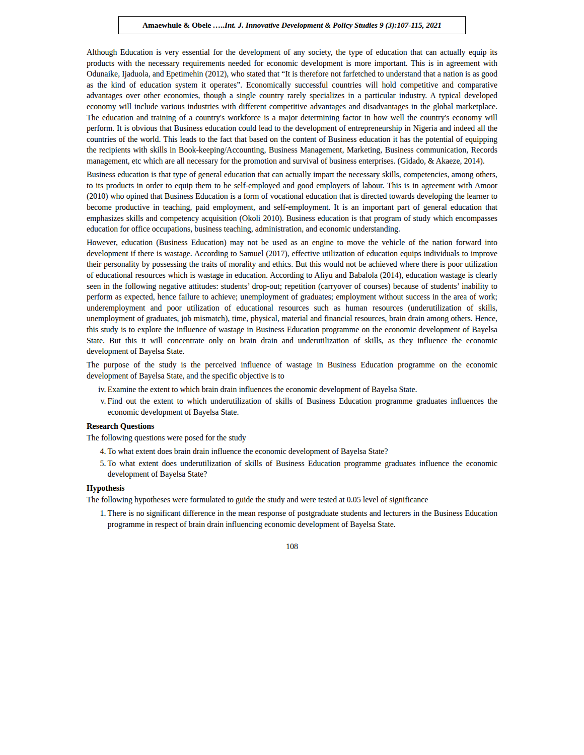Amaewhule & Obele …..Int. J. Innovative Development & Policy Studies 9 (3):107-115, 2021
Although Education is very essential for the development of any society, the type of education that can actually equip its products with the necessary requirements needed for economic development is more important. This is in agreement with Odunaike, Ijaduola, and Epetimehin (2012), who stated that “It is therefore not farfetched to understand that a nation is as good as the kind of education system it operates”. Economically successful countries will hold competitive and comparative advantages over other economies, though a single country rarely specializes in a particular industry. A typical developed economy will include various industries with different competitive advantages and disadvantages in the global marketplace. The education and training of a country's workforce is a major determining factor in how well the country's economy will perform. It is obvious that Business education could lead to the development of entrepreneurship in Nigeria and indeed all the countries of the world. This leads to the fact that based on the content of Business education it has the potential of equipping the recipients with skills in Book-keeping/Accounting, Business Management, Marketing, Business communication, Records management, etc which are all necessary for the promotion and survival of business enterprises. (Gidado, & Akaeze, 2014).
Business education is that type of general education that can actually impart the necessary skills, competencies, among others, to its products in order to equip them to be self-employed and good employers of labour. This is in agreement with Amoor (2010) who opined that Business Education is a form of vocational education that is directed towards developing the learner to become productive in teaching, paid employment, and self-employment. It is an important part of general education that emphasizes skills and competency acquisition (Okoli 2010). Business education is that program of study which encompasses education for office occupations, business teaching, administration, and economic understanding.
However, education (Business Education) may not be used as an engine to move the vehicle of the nation forward into development if there is wastage. According to Samuel (2017), effective utilization of education equips individuals to improve their personality by possessing the traits of morality and ethics. But this would not be achieved where there is poor utilization of educational resources which is wastage in education. According to Aliyu and Babalola (2014), education wastage is clearly seen in the following negative attitudes: students’ drop-out; repetition (carryover of courses) because of students’ inability to perform as expected, hence failure to achieve; unemployment of graduates; employment without success in the area of work; underemployment and poor utilization of educational resources such as human resources (underutilization of skills, unemployment of graduates, job mismatch), time, physical, material and financial resources, brain drain among others. Hence, this study is to explore the influence of wastage in Business Education programme on the economic development of Bayelsa State. But this it will concentrate only on brain drain and underutilization of skills, as they influence the economic development of Bayelsa State.
The purpose of the study is the perceived influence of wastage in Business Education programme on the economic development of Bayelsa State, and the specific objective is to
iv. Examine the extent to which brain drain influences the economic development of Bayelsa State.
v. Find out the extent to which underutilization of skills of Business Education programme graduates influences the economic development of Bayelsa State.
Research Questions
The following questions were posed for the study
4. To what extent does brain drain influence the economic development of Bayelsa State?
5. To what extent does underutilization of skills of Business Education programme graduates influence the economic development of Bayelsa State?
Hypothesis
The following hypotheses were formulated to guide the study and were tested at 0.05 level of significance
1. There is no significant difference in the mean response of postgraduate students and lecturers in the Business Education programme in respect of brain drain influencing economic development of Bayelsa State.
108